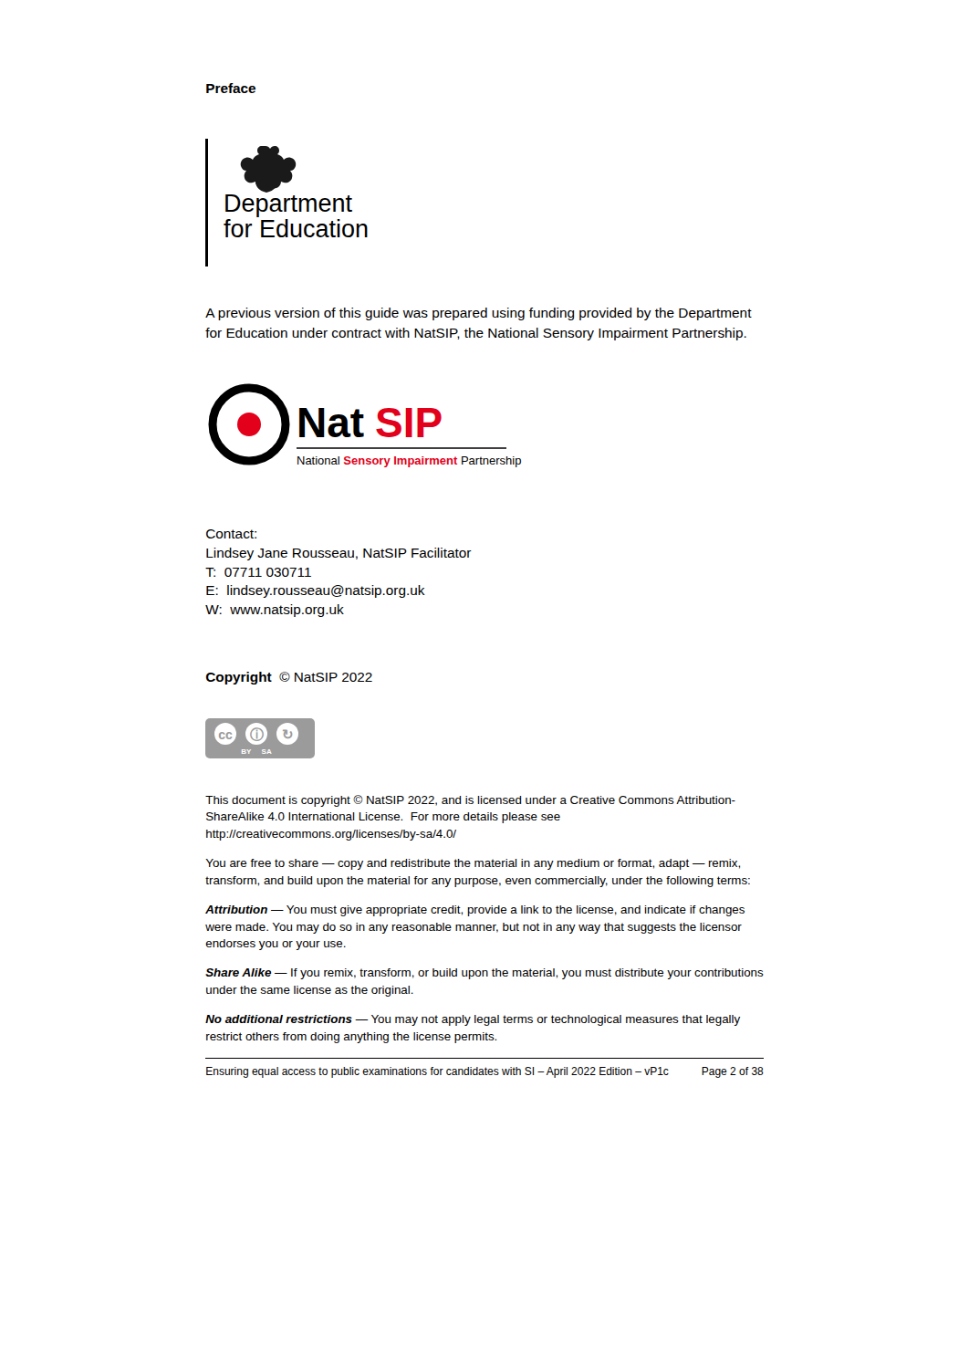Preface
Department for Education
A previous version of this guide was prepared using funding provided by the Department for Education under contract with NatSIP, the National Sensory Impairment Partnership.
Nat SIP National Sensory Impairment Partnership
Contact:
Lindsey Jane Rousseau, NatSIP Facilitator
T: 07711 030711
E: lindsey.rousseau@natsip.org.uk
W: www.natsip.org.uk
Copyright © NatSIP 2022
cc ⓘ ↻ BY SA
This document is copyright © NatSIP 2022, and is licensed under a Creative Commons Attribution-ShareAlike 4.0 International License. For more details please see http://creativecommons.org/licenses/by-sa/4.0/
You are free to share — copy and redistribute the material in any medium or format, adapt — remix, transform, and build upon the material for any purpose, even commercially, under the following terms:
Attribution — You must give appropriate credit, provide a link to the license, and indicate if changes were made. You may do so in any reasonable manner, but not in any way that suggests the licensor endorses you or your use.
Share Alike — If you remix, transform, or build upon the material, you must distribute your contributions under the same license as the original.
No additional restrictions — You may not apply legal terms or technological measures that legally restrict others from doing anything the license permits.
Ensuring equal access to public examinations for candidates with SI – April 2022 Edition – vP1c Page 2 of 38